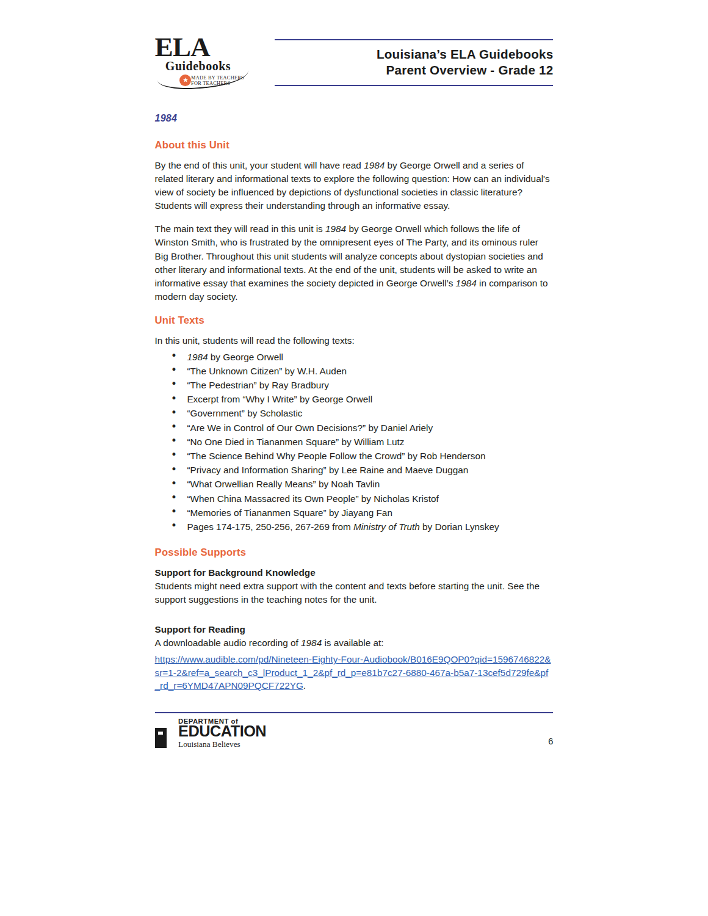ELA
Guidebooks
made by teachers
for teachers
★
Louisiana’s ELA Guidebooks
Parent Overview - Grade 12
1984
About this Unit
By the end of this unit, your student will have read 1984 by George Orwell and a series of related literary and informational texts to explore the following question: How can an individual's view of society be influenced by depictions of dysfunctional societies in classic literature? Students will express their understanding through an informative essay.
The main text they will read in this unit is 1984 by George Orwell which follows the life of Winston Smith, who is frustrated by the omnipresent eyes of The Party, and its ominous ruler Big Brother. Throughout this unit students will analyze concepts about dystopian societies and other literary and informational texts. At the end of the unit, students will be asked to write an informative essay that examines the society depicted in George Orwell’s 1984 in comparison to modern day society.
Unit Texts
In this unit, students will read the following texts:
1984 by George Orwell
“The Unknown Citizen” by W.H. Auden
“The Pedestrian” by Ray Bradbury
Excerpt from “Why I Write” by George Orwell
“Government” by Scholastic
“Are We in Control of Our Own Decisions?” by Daniel Ariely
“No One Died in Tiananmen Square” by William Lutz
“The Science Behind Why People Follow the Crowd” by Rob Henderson
“Privacy and Information Sharing” by Lee Raine and Maeve Duggan
“What Orwellian Really Means” by Noah Tavlin
“When China Massacred its Own People” by Nicholas Kristof
“Memories of Tiananmen Square” by Jiayang Fan
Pages 174-175, 250-256, 267-269 from Ministry of Truth by Dorian Lynskey
Possible Supports
Support for Background Knowledge
Students might need extra support with the content and texts before starting the unit. See the support suggestions in the teaching notes for the unit.
Support for Reading
A downloadable audio recording of 1984 is available at:
https://www.audible.com/pd/Nineteen-Eighty-Four-Audiobook/B016E9QOP0?qid=1596746822&sr=1-2&ref=a_search_c3_lProduct_1_2&pf_rd_p=e81b7c27-6880-467a-b5a7-13cef5d729fe&pf_rd_r=6YMD47APN09PQCF722YG.
DEPARTMENT of
EDUCATION
Louisiana Believes
6